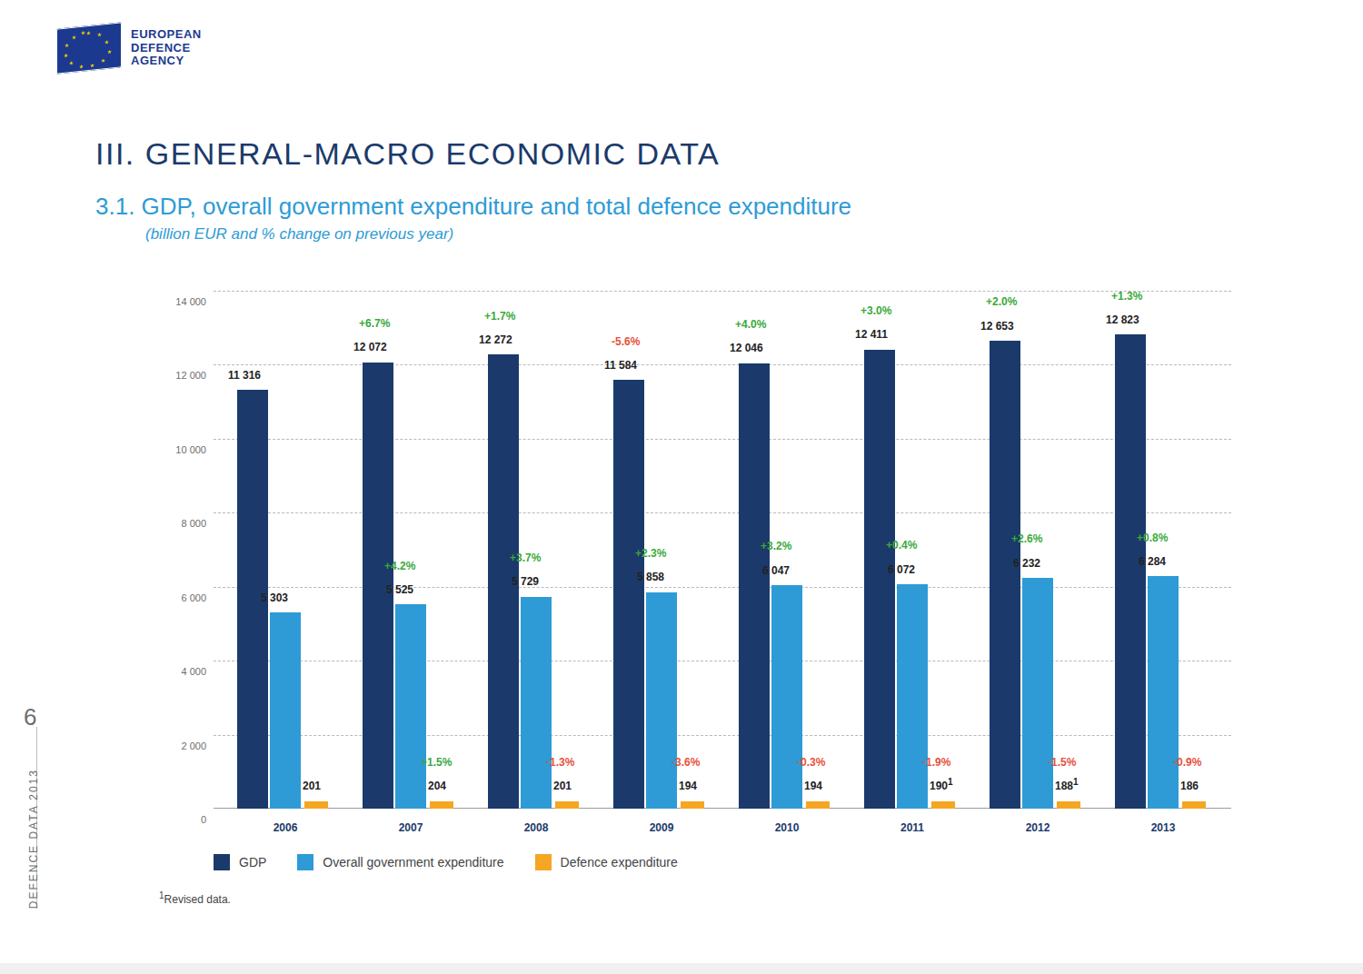European Defence Agency
III. General-Macro Economic Data
3.1. GDP, overall government expenditure and total defence expenditure
(billion EUR and % change on previous year)
6
Defence Data 2013
14 000
12 000
10 000
8 000
6 000
4 000
2 000
0
11 316
5 303
201
2006
12 072
+6.7%
5 525
+4.2%
204
+1.5%
2007
12 272
+1.7%
5 729
+3.7%
201
-1.3%
2008
11 584
-5.6%
5 858
+2.3%
194
-3.6%
2009
12 046
+4.0%
6 047
+3.2%
194
-0.3%
2010
12 411
+3.0%
6 072
+0.4%
1901
-1.9%
2011
12 653
+2.0%
6 232
+2.6%
1881
-1.5%
2012
12 823
+1.3%
6 284
+0.8%
186
-0.9%
2013
GDP
Overall government expenditure
Defence expenditure
1Revised data.